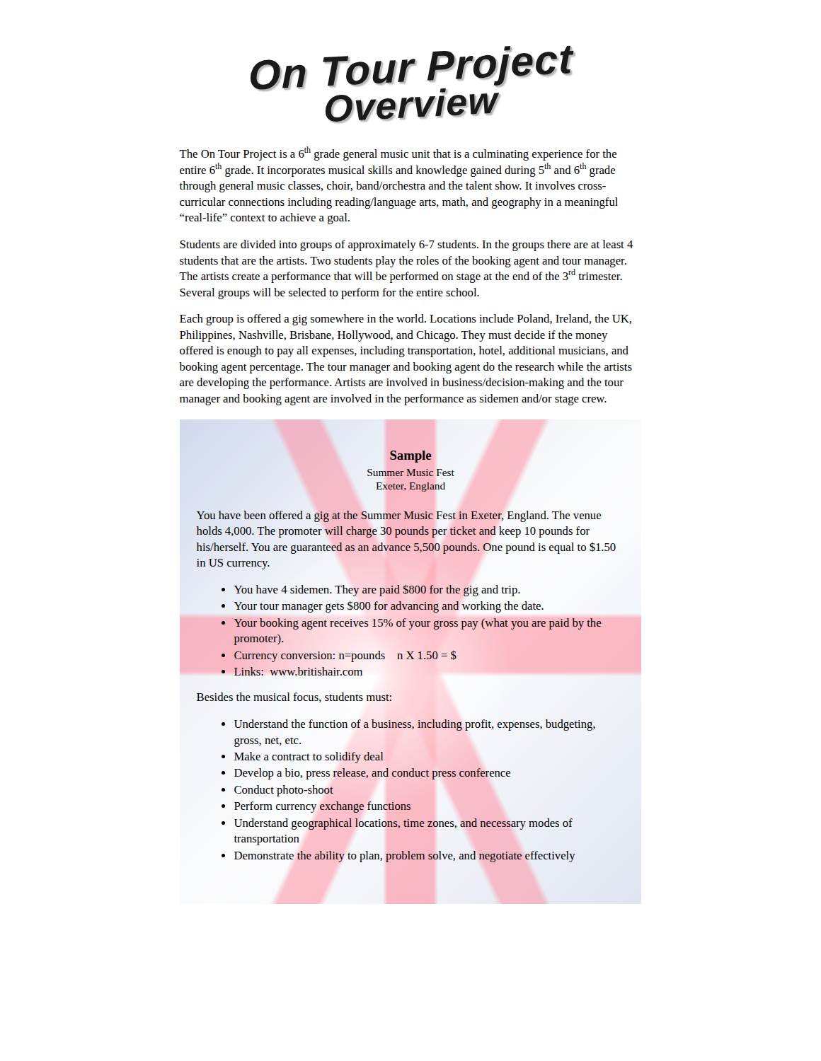On Tour ProjectOverview
The On Tour Project is a 6th grade general music unit that is a culminating experience for the entire 6th grade. It incorporates musical skills and knowledge gained during 5th and 6th grade through general music classes, choir, band/orchestra and the talent show. It involves cross-curricular connections including reading/language arts, math, and geography in a meaningful “real-life” context to achieve a goal.
Students are divided into groups of approximately 6-7 students. In the groups there are at least 4 students that are the artists. Two students play the roles of the booking agent and tour manager. The artists create a performance that will be performed on stage at the end of the 3rd trimester. Several groups will be selected to perform for the entire school.
Each group is offered a gig somewhere in the world. Locations include Poland, Ireland, the UK, Philippines, Nashville, Brisbane, Hollywood, and Chicago. They must decide if the money offered is enough to pay all expenses, including transportation, hotel, additional musicians, and booking agent percentage. The tour manager and booking agent do the research while the artists are developing the performance. Artists are involved in business/decision-making and the tour manager and booking agent are involved in the performance as sidemen and/or stage crew.
Sample Summer Music Fest Exeter, England
You have been offered a gig at the Summer Music Fest in Exeter, England. The venue holds 4,000. The promoter will charge 30 pounds per ticket and keep 10 pounds for his/herself. You are guaranteed as an advance 5,500 pounds. One pound is equal to $1.50 in US currency.
You have 4 sidemen. They are paid $800 for the gig and trip.
Your tour manager gets $800 for advancing and working the date.
Your booking agent receives 15% of your gross pay (what you are paid by the promoter).
Currency conversion: n=pounds n X 1.50 = $
Links: www.britishair.com
Besides the musical focus, students must:
Understand the function of a business, including profit, expenses, budgeting, gross, net, etc.
Make a contract to solidify deal
Develop a bio, press release, and conduct press conference
Conduct photo-shoot
Perform currency exchange functions
Understand geographical locations, time zones, and necessary modes of transportation
Demonstrate the ability to plan, problem solve, and negotiate effectively